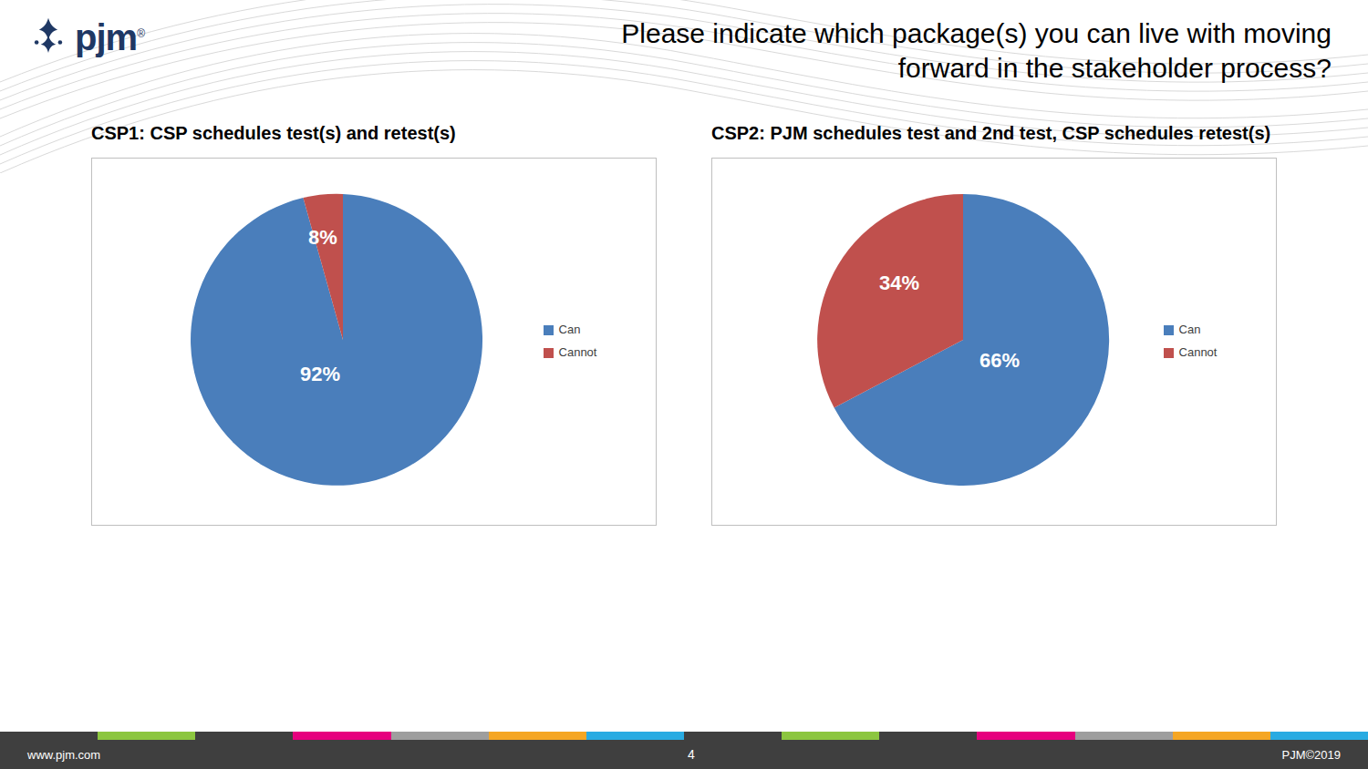pjm®
Please indicate which package(s) you can live with moving
forward in the stakeholder process?
CSP1: CSP schedules test(s) and retest(s)
92% 8%
Can
Cannot
CSP2: PJM schedules test and 2nd test, CSP schedules retest(s)
66% 34%
Can
Cannot
www.pjm.com 4 PJM©2019